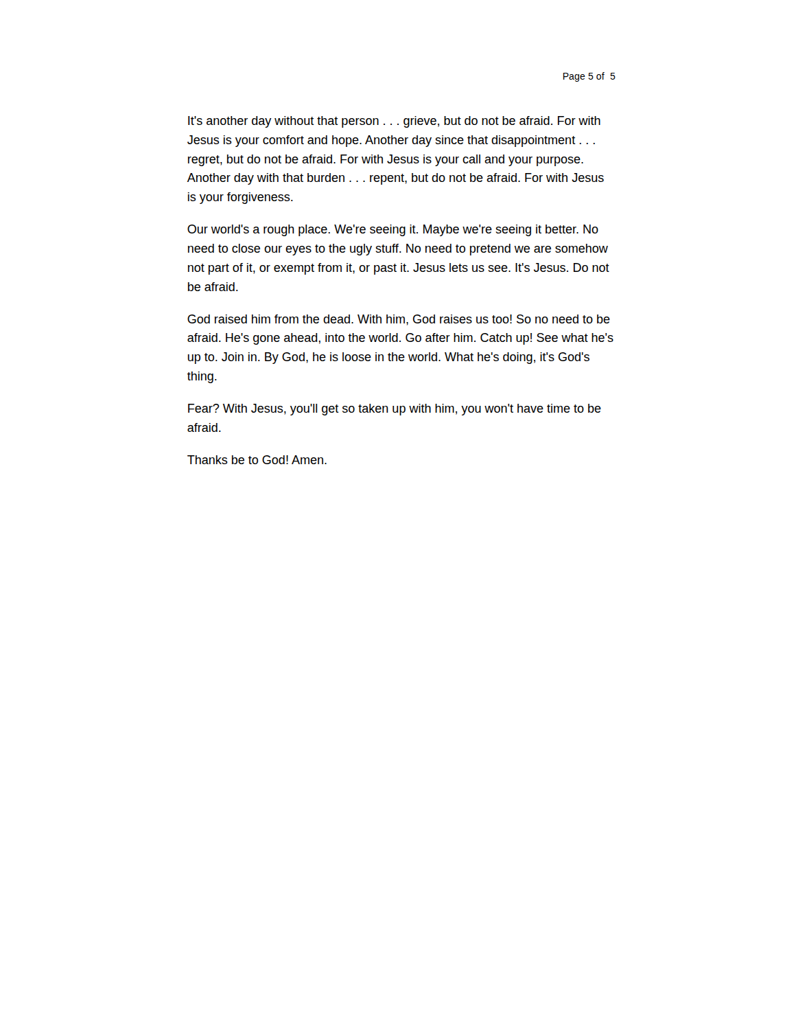Page 5 of 5
It's another day without that person . . . grieve, but do not be afraid. For with Jesus is your comfort and hope. Another day since that disappointment . . . regret, but do not be afraid. For with Jesus is your call and your purpose. Another day with that burden . . . repent, but do not be afraid. For with Jesus is your forgiveness.
Our world's a rough place. We're seeing it. Maybe we're seeing it better. No need to close our eyes to the ugly stuff. No need to pretend we are somehow not part of it, or exempt from it, or past it. Jesus lets us see. It's Jesus. Do not be afraid.
God raised him from the dead. With him, God raises us too! So no need to be afraid. He's gone ahead, into the world. Go after him. Catch up! See what he's up to. Join in. By God, he is loose in the world. What he's doing, it's God's thing.
Fear? With Jesus, you'll get so taken up with him, you won't have time to be afraid.
Thanks be to God! Amen.